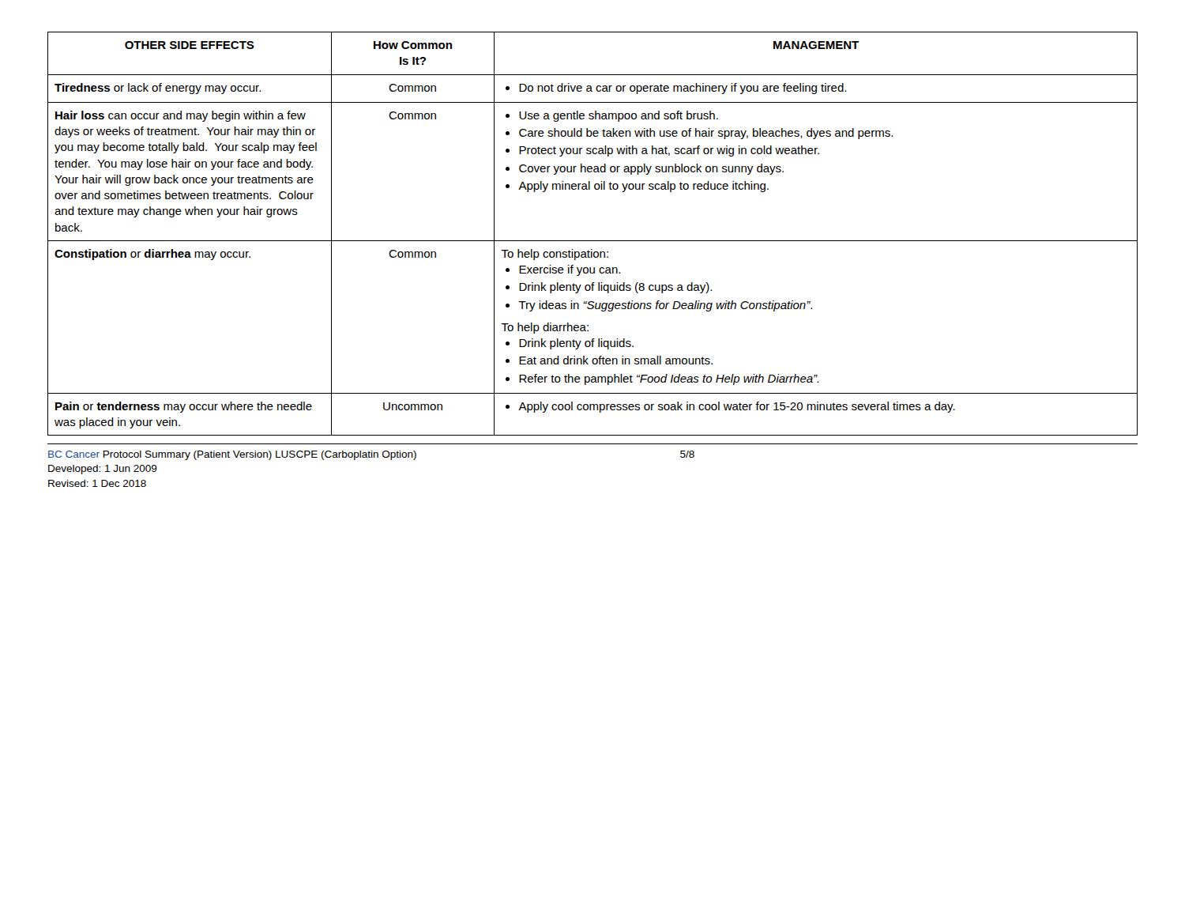| OTHER SIDE EFFECTS | How Common Is It? | MANAGEMENT |
| --- | --- | --- |
| Tiredness or lack of energy may occur. | Common | Do not drive a car or operate machinery if you are feeling tired. |
| Hair loss can occur and may begin within a few days or weeks of treatment. Your hair may thin or you may become totally bald. Your scalp may feel tender. You may lose hair on your face and body. Your hair will grow back once your treatments are over and sometimes between treatments. Colour and texture may change when your hair grows back. | Common | Use a gentle shampoo and soft brush. Care should be taken with use of hair spray, bleaches, dyes and perms. Protect your scalp with a hat, scarf or wig in cold weather. Cover your head or apply sunblock on sunny days. Apply mineral oil to your scalp to reduce itching. |
| Constipation or diarrhea may occur. | Common | To help constipation: Exercise if you can. Drink plenty of liquids (8 cups a day). Try ideas in “Suggestions for Dealing with Constipation” . To help diarrhea: Drink plenty of liquids. Eat and drink often in small amounts. Refer to the pamphlet “Food Ideas to Help with Diarrhea”. |
| Pain or tenderness may occur where the needle was placed in your vein. | Uncommon | Apply cool compresses or soak in cool water for 15-20 minutes several times a day. |
BC Cancer Protocol Summary (Patient Version) LUSCPE (Carboplatin Option) 5/8
Developed: 1 Jun 2009
Revised: 1 Dec 2018